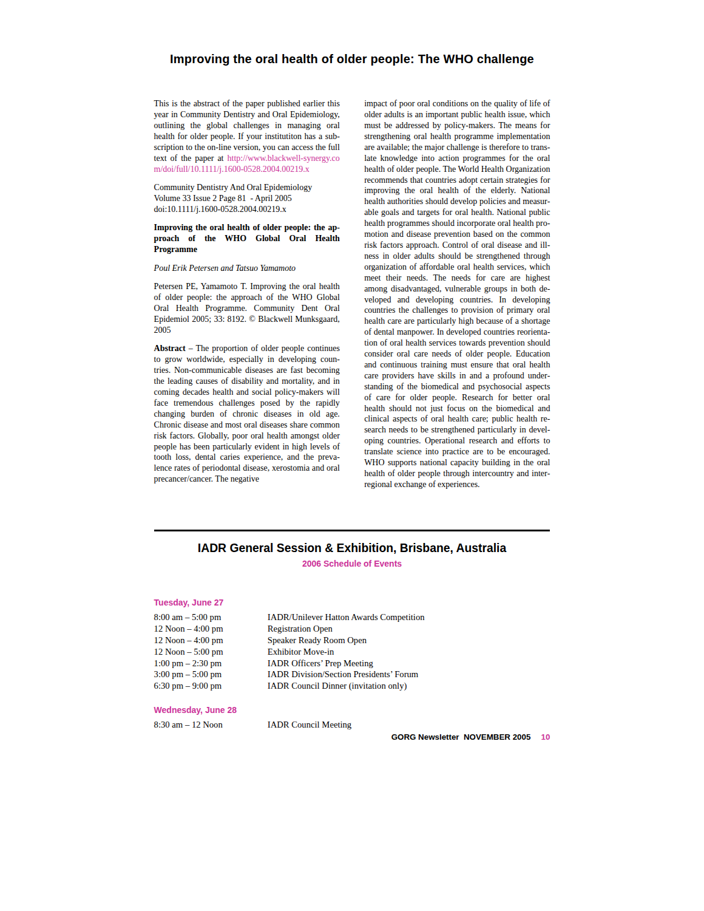Improving the oral health of older people: The WHO challenge
This is the abstract of the paper published earlier this year in Community Dentistry and Oral Epidemiology, outlining the global challenges in managing oral health for older people. If your institutiton has a subscription to the on-line version, you can access the full text of the paper at http://www.blackwell-synergy.com/doi/full/10.1111/j.1600-0528.2004.00219.x
Community Dentistry And Oral Epidemiology
Volume 33 Issue 2 Page 81 - April 2005
doi:10.1111/j.1600-0528.2004.00219.x
Improving the oral health of older people: the approach of the WHO Global Oral Health Programme
Poul Erik Petersen and Tatsuo Yamamoto
Petersen PE, Yamamoto T. Improving the oral health of older people: the approach of the WHO Global Oral Health Programme. Community Dent Oral Epidemiol 2005; 33: 8192. © Blackwell Munksgaard, 2005
Abstract – The proportion of older people continues to grow worldwide, especially in developing countries. Non-communicable diseases are fast becoming the leading causes of disability and mortality, and in coming decades health and social policy-makers will face tremendous challenges posed by the rapidly changing burden of chronic diseases in old age. Chronic disease and most oral diseases share common risk factors. Globally, poor oral health amongst older people has been particularly evident in high levels of tooth loss, dental caries experience, and the prevalence rates of periodontal disease, xerostomia and oral precancer/cancer. The negative
impact of poor oral conditions on the quality of life of older adults is an important public health issue, which must be addressed by policy-makers. The means for strengthening oral health programme implementation are available; the major challenge is therefore to translate knowledge into action programmes for the oral health of older people. The World Health Organization recommends that countries adopt certain strategies for improving the oral health of the elderly. National health authorities should develop policies and measurable goals and targets for oral health. National public health programmes should incorporate oral health promotion and disease prevention based on the common risk factors approach. Control of oral disease and illness in older adults should be strengthened through organization of affordable oral health services, which meet their needs. The needs for care are highest among disadvantaged, vulnerable groups in both developed and developing countries. In developing countries the challenges to provision of primary oral health care are particularly high because of a shortage of dental manpower. In developed countries reorientation of oral health services towards prevention should consider oral care needs of older people. Education and continuous training must ensure that oral health care providers have skills in and a profound understanding of the biomedical and psychosocial aspects of care for older people. Research for better oral health should not just focus on the biomedical and clinical aspects of oral health care; public health research needs to be strengthened particularly in developing countries. Operational research and efforts to translate science into practice are to be encouraged. WHO supports national capacity building in the oral health of older people through intercountry and interregional exchange of experiences.
IADR General Session & Exhibition, Brisbane, Australia
2006 Schedule of Events
Tuesday, June 27
| 8:00 am – 5:00 pm | IADR/Unilever Hatton Awards Competition |
| 12 Noon – 4:00 pm | Registration Open |
| 12 Noon – 4:00 pm | Speaker Ready Room Open |
| 12 Noon – 5:00 pm | Exhibitor Move-in |
| 1:00 pm – 2:30 pm | IADR Officers’ Prep Meeting |
| 3:00 pm – 5:00 pm | IADR Division/Section Presidents’ Forum |
| 6:30 pm – 9:00 pm | IADR Council Dinner (invitation only) |
Wednesday, June 28
| 8:30 am – 12 Noon | IADR Council Meeting |
GORG Newsletter NOVEMBER 200510